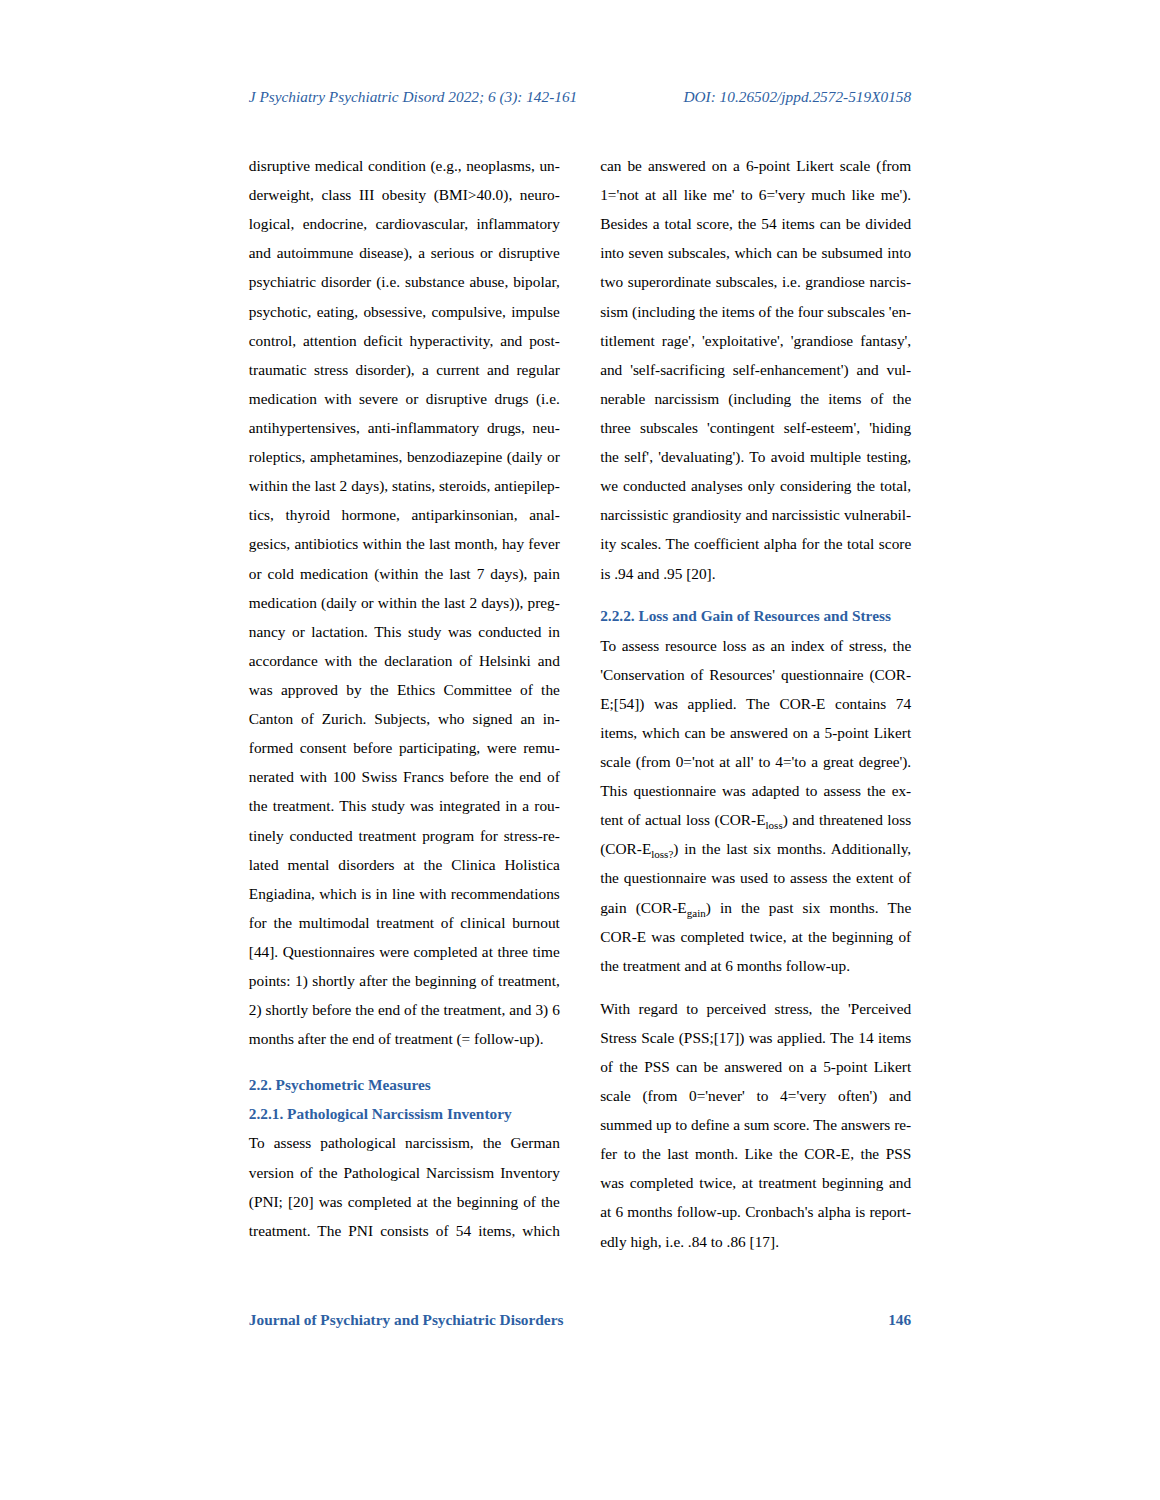J Psychiatry Psychiatric Disord 2022; 6 (3): 142-161 DOI: 10.26502/jppd.2572-519X0158
disruptive medical condition (e.g., neoplasms, underweight, class III obesity (BMI>40.0), neurological, endocrine, cardiovascular, inflammatory and autoimmune disease), a serious or disruptive psychiatric disorder (i.e. substance abuse, bipolar, psychotic, eating, obsessive, compulsive, impulse control, attention deficit hyperactivity, and post-traumatic stress disorder), a current and regular medication with severe or disruptive drugs (i.e. antihypertensives, anti-inflammatory drugs, neuroleptics, amphetamines, benzodiazepine (daily or within the last 2 days), statins, steroids, antiepileptics, thyroid hormone, antiparkinsonian, analgesics, antibiotics within the last month, hay fever or cold medication (within the last 7 days), pain medication (daily or within the last 2 days)), pregnancy or lactation. This study was conducted in accordance with the declaration of Helsinki and was approved by the Ethics Committee of the Canton of Zurich. Subjects, who signed an informed consent before participating, were remunerated with 100 Swiss Francs before the end of the treatment. This study was integrated in a routinely conducted treatment program for stress-related mental disorders at the Clinica Holistica Engiadina, which is in line with recommendations for the multimodal treatment of clinical burnout [44]. Questionnaires were completed at three time points: 1) shortly after the beginning of treatment, 2) shortly before the end of the treatment, and 3) 6 months after the end of treatment (= follow-up).
2.2. Psychometric Measures
2.2.1. Pathological Narcissism Inventory
To assess pathological narcissism, the German version of the Pathological Narcissism Inventory (PNI; [20] was completed at the beginning of the treatment. The PNI consists of 54 items, which can be answered on a 6-point Likert scale (from 1='not at all like me' to 6='very much like me'). Besides a total score, the 54 items can be divided into seven subscales, which can be subsumed into two superordinate subscales, i.e. grandiose narcissism (including the items of the four subscales 'entitlement rage', 'exploitative', 'grandiose fantasy', and 'self-sacrificing self-enhancement') and vulnerable narcissism (including the items of the three subscales 'contingent self-esteem', 'hiding the self', 'devaluating'). To avoid multiple testing, we conducted analyses only considering the total, narcissistic grandiosity and narcissistic vulnerability scales. The coefficient alpha for the total score is .94 and .95 [20].
2.2.2. Loss and Gain of Resources and Stress
To assess resource loss as an index of stress, the 'Conservation of Resources' questionnaire (COR-E;[54]) was applied. The COR-E contains 74 items, which can be answered on a 5-point Likert scale (from 0='not at all' to 4='to a great degree'). This questionnaire was adapted to assess the extent of actual loss (COR-Eloss) and threatened loss (COR-Eloss?) in the last six months. Additionally, the questionnaire was used to assess the extent of gain (COR-Egain) in the past six months. The COR-E was completed twice, at the beginning of the treatment and at 6 months follow-up.
With regard to perceived stress, the 'Perceived Stress Scale (PSS;[17]) was applied. The 14 items of the PSS can be answered on a 5-point Likert scale (from 0='never' to 4='very often') and summed up to define a sum score. The answers refer to the last month. Like the COR-E, the PSS was completed twice, at treatment beginning and at 6 months follow-up. Cronbach's alpha is reportedly high, i.e. .84 to .86 [17].
Journal of Psychiatry and Psychiatric Disorders 146